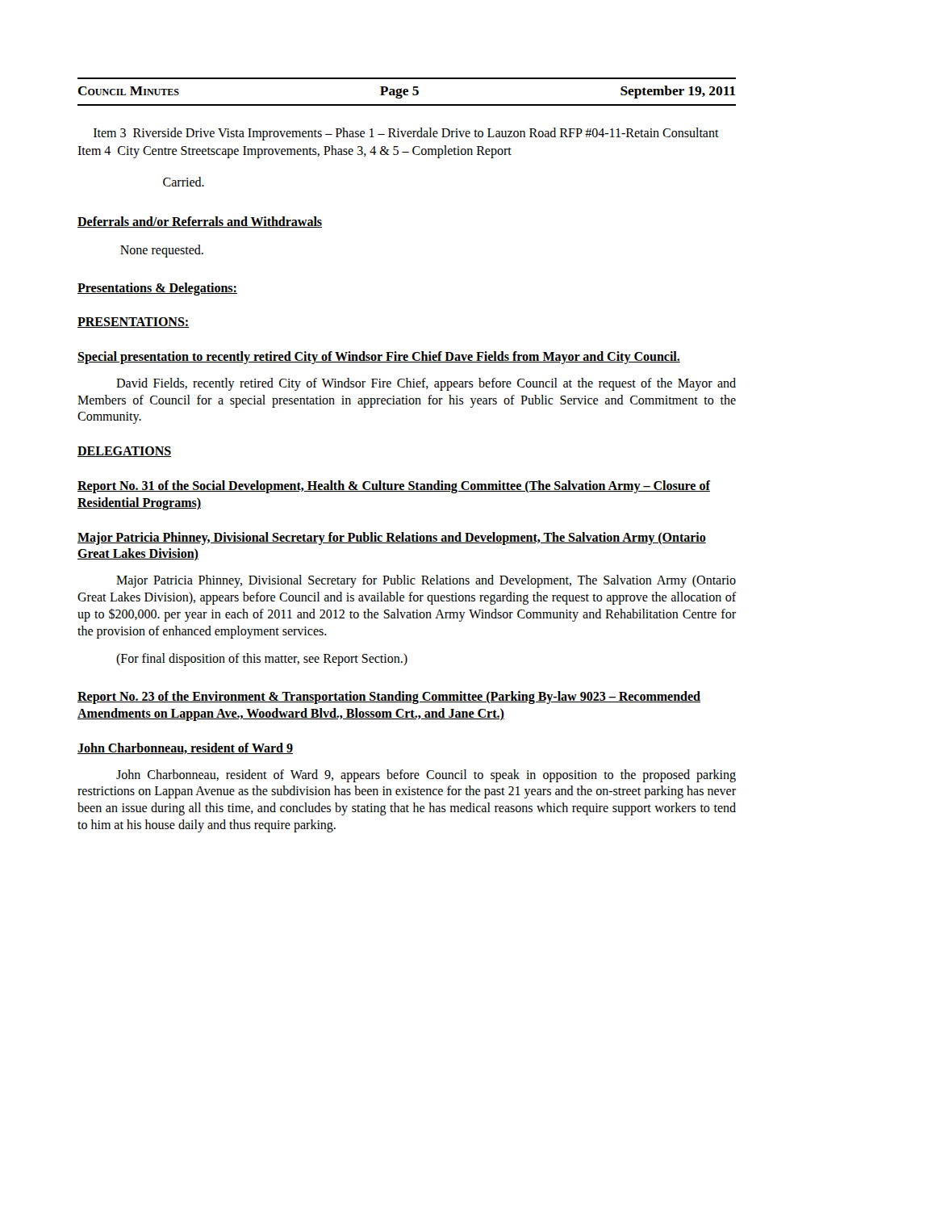Council Minutes September 19, 2011
Page 5
Item 3 Riverside Drive Vista Improvements – Phase 1 – Riverdale Drive to Lauzon Road RFP #04-11-Retain Consultant
Item 4 City Centre Streetscape Improvements, Phase 3, 4 & 5 – Completion Report
Carried.
Deferrals and/or Referrals and Withdrawals
None requested.
Presentations & Delegations:
PRESENTATIONS:
Special presentation to recently retired City of Windsor Fire Chief Dave Fields from Mayor and City Council.
David Fields, recently retired City of Windsor Fire Chief, appears before Council at the request of the Mayor and Members of Council for a special presentation in appreciation for his years of Public Service and Commitment to the Community.
DELEGATIONS
Report No. 31 of the Social Development, Health & Culture Standing Committee (The Salvation Army – Closure of Residential Programs)
Major Patricia Phinney, Divisional Secretary for Public Relations and Development, The Salvation Army (Ontario Great Lakes Division)
Major Patricia Phinney, Divisional Secretary for Public Relations and Development, The Salvation Army (Ontario Great Lakes Division), appears before Council and is available for questions regarding the request to approve the allocation of up to $200,000. per year in each of 2011 and 2012 to the Salvation Army Windsor Community and Rehabilitation Centre for the provision of enhanced employment services.
(For final disposition of this matter, see Report Section.)
Report No. 23 of the Environment & Transportation Standing Committee (Parking By-law 9023 – Recommended Amendments on Lappan Ave., Woodward Blvd., Blossom Crt., and Jane Crt.)
John Charbonneau, resident of Ward 9
John Charbonneau, resident of Ward 9, appears before Council to speak in opposition to the proposed parking restrictions on Lappan Avenue as the subdivision has been in existence for the past 21 years and the on-street parking has never been an issue during all this time, and concludes by stating that he has medical reasons which require support workers to tend to him at his house daily and thus require parking.